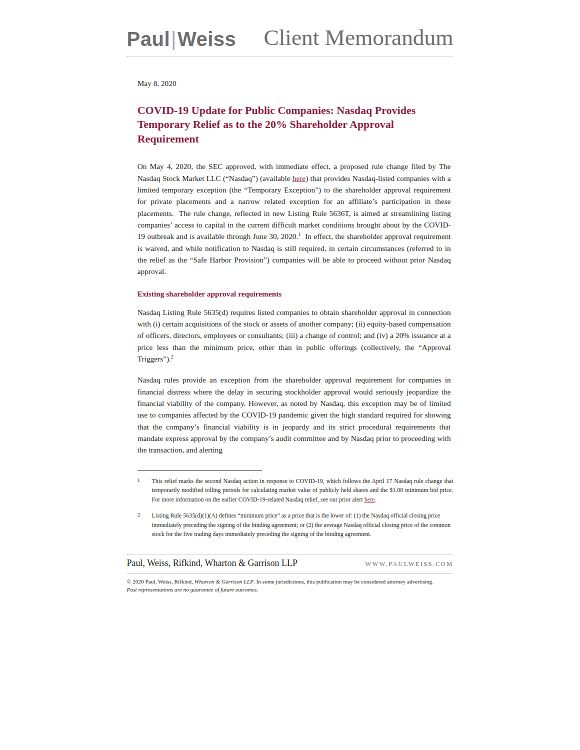Paul|Weiss
Client Memorandum
May 8, 2020
COVID-19 Update for Public Companies: Nasdaq Provides
Temporary Relief as to the 20% Shareholder Approval
Requirement
On May 4, 2020, the SEC approved, with immediate effect, a proposed rule change filed by The Nasdaq Stock Market LLC (“Nasdaq”) (available here) that provides Nasdaq-listed companies with a limited temporary exception (the “Temporary Exception”) to the shareholder approval requirement for private placements and a narrow related exception for an affiliate’s participation in these placements. The rule change, reflected in new Listing Rule 5636T, is aimed at streamlining listing companies’ access to capital in the current difficult market conditions brought about by the COVID-19 outbreak and is available through June 30, 2020.1 In effect, the shareholder approval requirement is waived, and while notification to Nasdaq is still required, in certain circumstances (referred to in the relief as the “Safe Harbor Provision”) companies will be able to proceed without prior Nasdaq approval.
Existing shareholder approval requirements
Nasdaq Listing Rule 5635(d) requires listed companies to obtain shareholder approval in connection with (i) certain acquisitions of the stock or assets of another company; (ii) equity-based compensation of officers, directors, employees or consultants; (iii) a change of control; and (iv) a 20% issuance at a price less than the minimum price, other than in public offerings (collectively, the “Approval Triggers”).2
Nasdaq rules provide an exception from the shareholder approval requirement for companies in financial distress where the delay in securing stockholder approval would seriously jeopardize the financial viability of the company. However, as noted by Nasdaq, this exception may be of limited use to companies affected by the COVID-19 pandemic given the high standard required for showing that the company’s financial viability is in jeopardy and its strict procedural requirements that mandate express approval by the company’s audit committee and by Nasdaq prior to proceeding with the transaction, and alerting
1
This relief marks the second Nasdaq action in response to COVID-19, which follows the April 17 Nasdaq rule change that temporarily modified tolling periods for calculating market value of publicly held shares and the $1.00 minimum bid price. For more information on the earlier COVID-19-related Nasdaq relief, see our prior alert here.
2
Listing Rule 5635(d)(1)(A) defines “minimum price” as a price that is the lower of: (1) the Nasdaq official closing price immediately preceding the signing of the binding agreement; or (2) the average Nasdaq official closing price of the common stock for the five trading days immediately preceding the signing of the binding agreement.
Paul, Weiss, Rifkind, Wharton & Garrison LLP
WWW.PAULWEISS.COM
© 2020 Paul, Weiss, Rifkind, Wharton & Garrison LLP. In some jurisdictions, this publication may be considered attorney advertising.
Past representations are no guarantee of future outcomes.